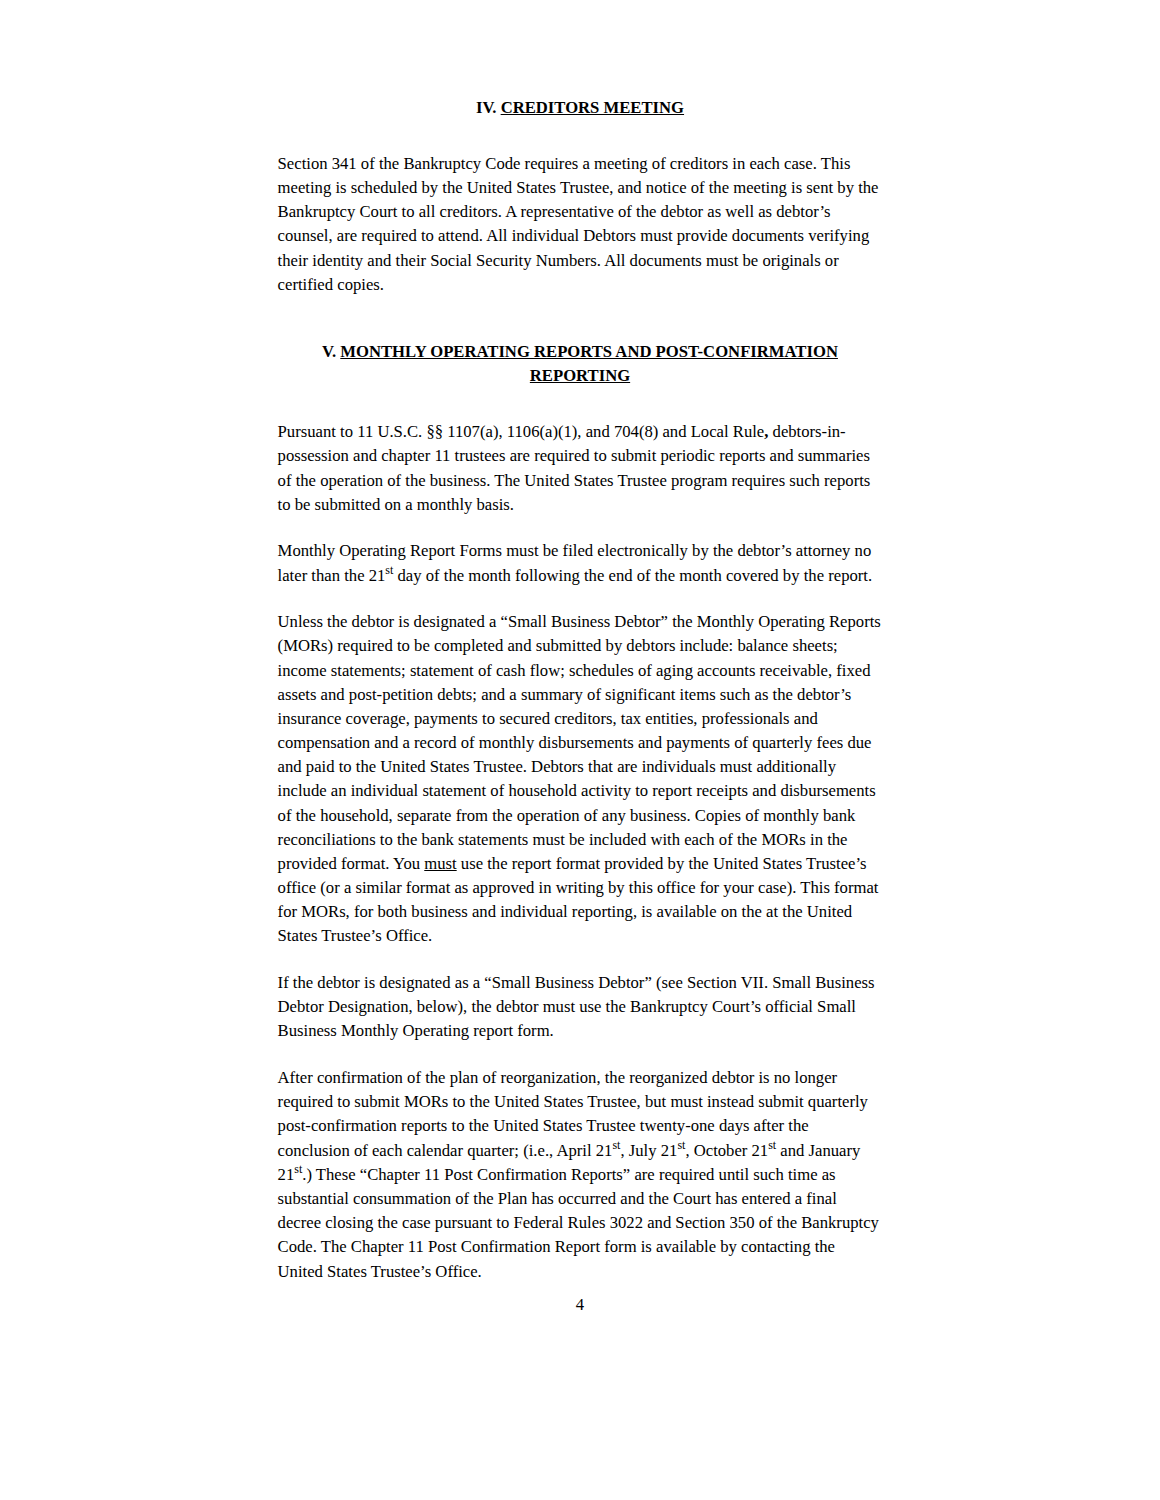IV. CREDITORS MEETING
Section 341 of the Bankruptcy Code requires a meeting of creditors in each case. This meeting is scheduled by the United States Trustee, and notice of the meeting is sent by the Bankruptcy Court to all creditors. A representative of the debtor as well as debtor’s counsel, are required to attend. All individual Debtors must provide documents verifying their identity and their Social Security Numbers. All documents must be originals or certified copies.
V. MONTHLY OPERATING REPORTS AND POST-CONFIRMATION
REPORTING
Pursuant to 11 U.S.C. §§ 1107(a), 1106(a)(1), and 704(8) and Local Rule, debtors-in-possession and chapter 11 trustees are required to submit periodic reports and summaries of the operation of the business. The United States Trustee program requires such reports to be submitted on a monthly basis.
Monthly Operating Report Forms must be filed electronically by the debtor’s attorney no later than the 21st day of the month following the end of the month covered by the report.
Unless the debtor is designated a “Small Business Debtor” the Monthly Operating Reports (MORs) required to be completed and submitted by debtors include: balance sheets; income statements; statement of cash flow; schedules of aging accounts receivable, fixed assets and post-petition debts; and a summary of significant items such as the debtor’s insurance coverage, payments to secured creditors, tax entities, professionals and compensation and a record of monthly disbursements and payments of quarterly fees due and paid to the United States Trustee. Debtors that are individuals must additionally include an individual statement of household activity to report receipts and disbursements of the household, separate from the operation of any business. Copies of monthly bank reconciliations to the bank statements must be included with each of the MORs in the provided format. You must use the report format provided by the United States Trustee’s office (or a similar format as approved in writing by this office for your case). This format for MORs, for both business and individual reporting, is available on the at the United States Trustee’s Office.
If the debtor is designated as a “Small Business Debtor” (see Section VII. Small Business Debtor Designation, below), the debtor must use the Bankruptcy Court’s official Small Business Monthly Operating report form.
After confirmation of the plan of reorganization, the reorganized debtor is no longer required to submit MORs to the United States Trustee, but must instead submit quarterly post-confirmation reports to the United States Trustee twenty-one days after the conclusion of each calendar quarter; (i.e., April 21st, July 21st, October 21st and January 21st.) These “Chapter 11 Post Confirmation Reports” are required until such time as substantial consummation of the Plan has occurred and the Court has entered a final decree closing the case pursuant to Federal Rules 3022 and Section 350 of the Bankruptcy Code. The Chapter 11 Post Confirmation Report form is available by contacting the United States Trustee’s Office.
4